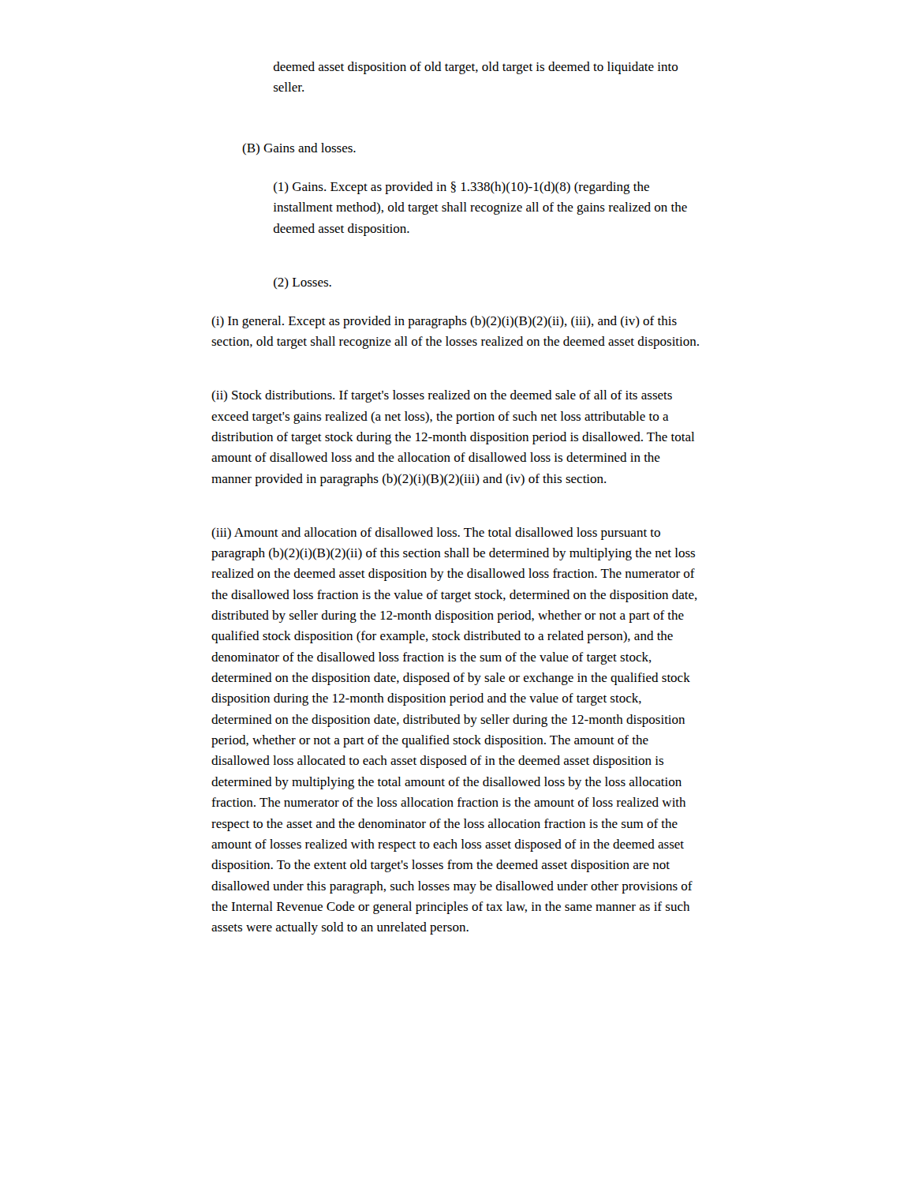deemed asset disposition of old target, old target is deemed to liquidate into seller.
(B) Gains and losses.
(1) Gains. Except as provided in § 1.338(h)(10)-1(d)(8) (regarding the installment method), old target shall recognize all of the gains realized on the deemed asset disposition.
(2) Losses.
(i) In general. Except as provided in paragraphs (b)(2)(i)(B)(2)(ii), (iii), and (iv) of this section, old target shall recognize all of the losses realized on the deemed asset disposition.
(ii) Stock distributions. If target's losses realized on the deemed sale of all of its assets exceed target's gains realized (a net loss), the portion of such net loss attributable to a distribution of target stock during the 12-month disposition period is disallowed. The total amount of disallowed loss and the allocation of disallowed loss is determined in the manner provided in paragraphs (b)(2)(i)(B)(2)(iii) and (iv) of this section.
(iii) Amount and allocation of disallowed loss. The total disallowed loss pursuant to paragraph (b)(2)(i)(B)(2)(ii) of this section shall be determined by multiplying the net loss realized on the deemed asset disposition by the disallowed loss fraction. The numerator of the disallowed loss fraction is the value of target stock, determined on the disposition date, distributed by seller during the 12-month disposition period, whether or not a part of the qualified stock disposition (for example, stock distributed to a related person), and the denominator of the disallowed loss fraction is the sum of the value of target stock, determined on the disposition date, disposed of by sale or exchange in the qualified stock disposition during the 12-month disposition period and the value of target stock, determined on the disposition date, distributed by seller during the 12-month disposition period, whether or not a part of the qualified stock disposition. The amount of the disallowed loss allocated to each asset disposed of in the deemed asset disposition is determined by multiplying the total amount of the disallowed loss by the loss allocation fraction. The numerator of the loss allocation fraction is the amount of loss realized with respect to the asset and the denominator of the loss allocation fraction is the sum of the amount of losses realized with respect to each loss asset disposed of in the deemed asset disposition. To the extent old target's losses from the deemed asset disposition are not disallowed under this paragraph, such losses may be disallowed under other provisions of the Internal Revenue Code or general principles of tax law, in the same manner as if such assets were actually sold to an unrelated person.